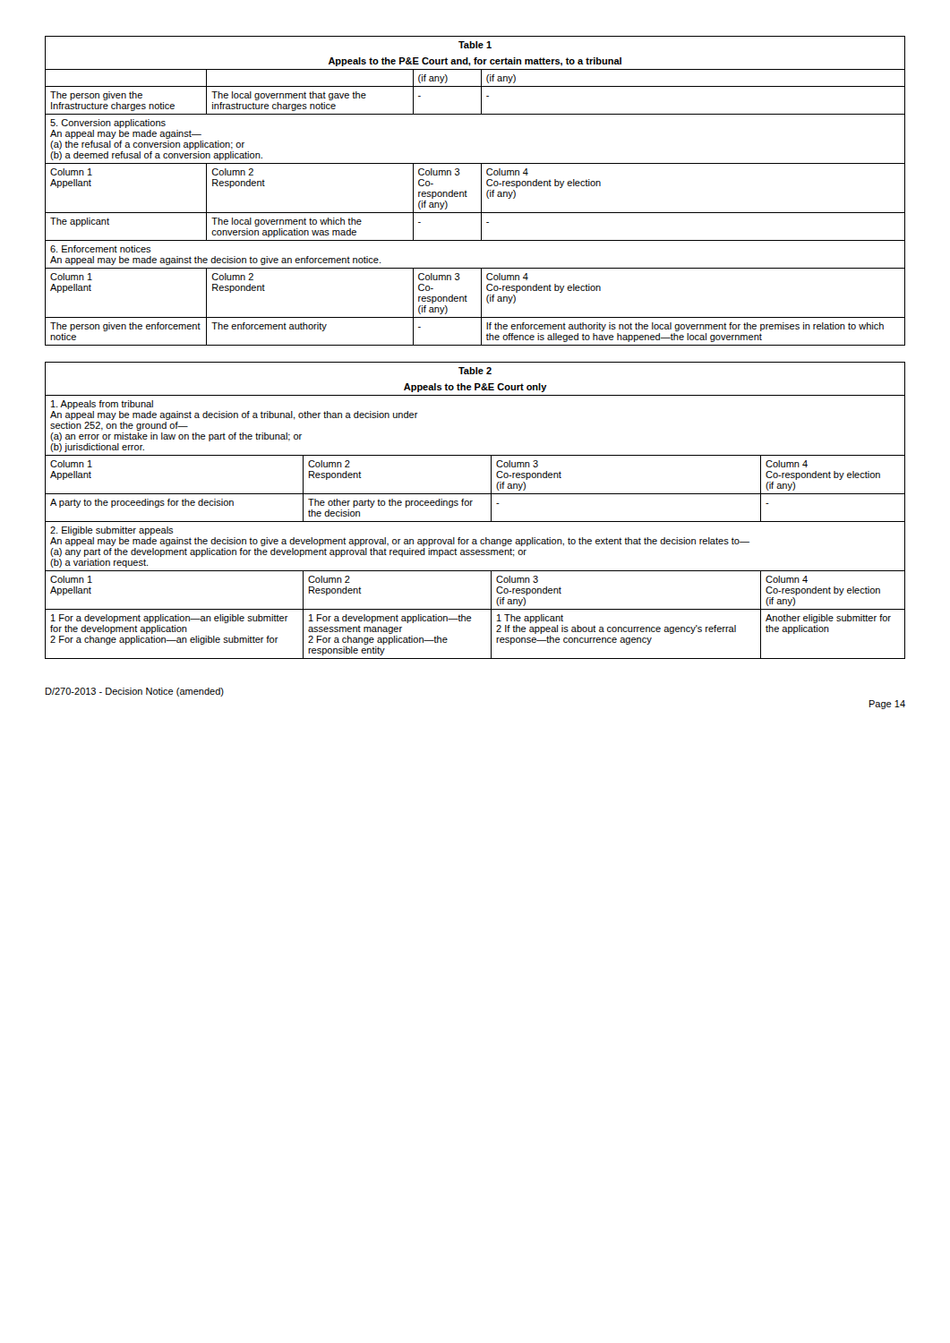| Table 1 |
| Appeals to the P&E Court and, for certain matters, to a tribunal |
| | | (if any) | (if any) |
| The person given the Infrastructure charges notice | The local government that gave the infrastructure charges notice | - | - |
| 5. Conversion applications An appeal may be made against— (a) the refusal of a conversion application; or (b) a deemed refusal of a conversion application. |
| Column 1 Appellant | Column 2 Respondent | Column 3 Co-respondent (if any) | Column 4 Co-respondent by election (if any) |
| The applicant | The local government to which the conversion application was made | - | - |
| 6. Enforcement notices An appeal may be made against the decision to give an enforcement notice. |
| Column 1 Appellant | Column 2 Respondent | Column 3 Co-respondent (if any) | Column 4 Co-respondent by election (if any) |
| The person given the enforcement notice | The enforcement authority | - | If the enforcement authority is not the local government for the premises in relation to which the offence is alleged to have happened—the local government |
| Table 2 |
| Appeals to the P&E Court only |
| 1. Appeals from tribunal An appeal may be made against a decision of a tribunal, other than a decision under section 252, on the ground of— (a) an error or mistake in law on the part of the tribunal; or (b) jurisdictional error. |
| Column 1 Appellant | Column 2 Respondent | Column 3 Co-respondent (if any) | Column 4 Co-respondent by election (if any) |
| A party to the proceedings for the decision | The other party to the proceedings for the decision | - | - |
| 2. Eligible submitter appeals An appeal may be made against the decision to give a development approval, or an approval for a change application, to the extent that the decision relates to— (a) any part of the development application for the development approval that required impact assessment; or (b) a variation request. |
| Column 1 Appellant | Column 2 Respondent | Column 3 Co-respondent (if any) | Column 4 Co-respondent by election (if any) |
| 1 For a development application—an eligible submitter for the development application 2 For a change application—an eligible submitter for | 1 For a development application—the assessment manager 2 For a change application—the responsible entity | 1 The applicant 2 If the appeal is about a concurrence agency's referral response—the concurrence agency | Another eligible submitter for the application |
D/270-2013 - Decision Notice (amended)
Page 14